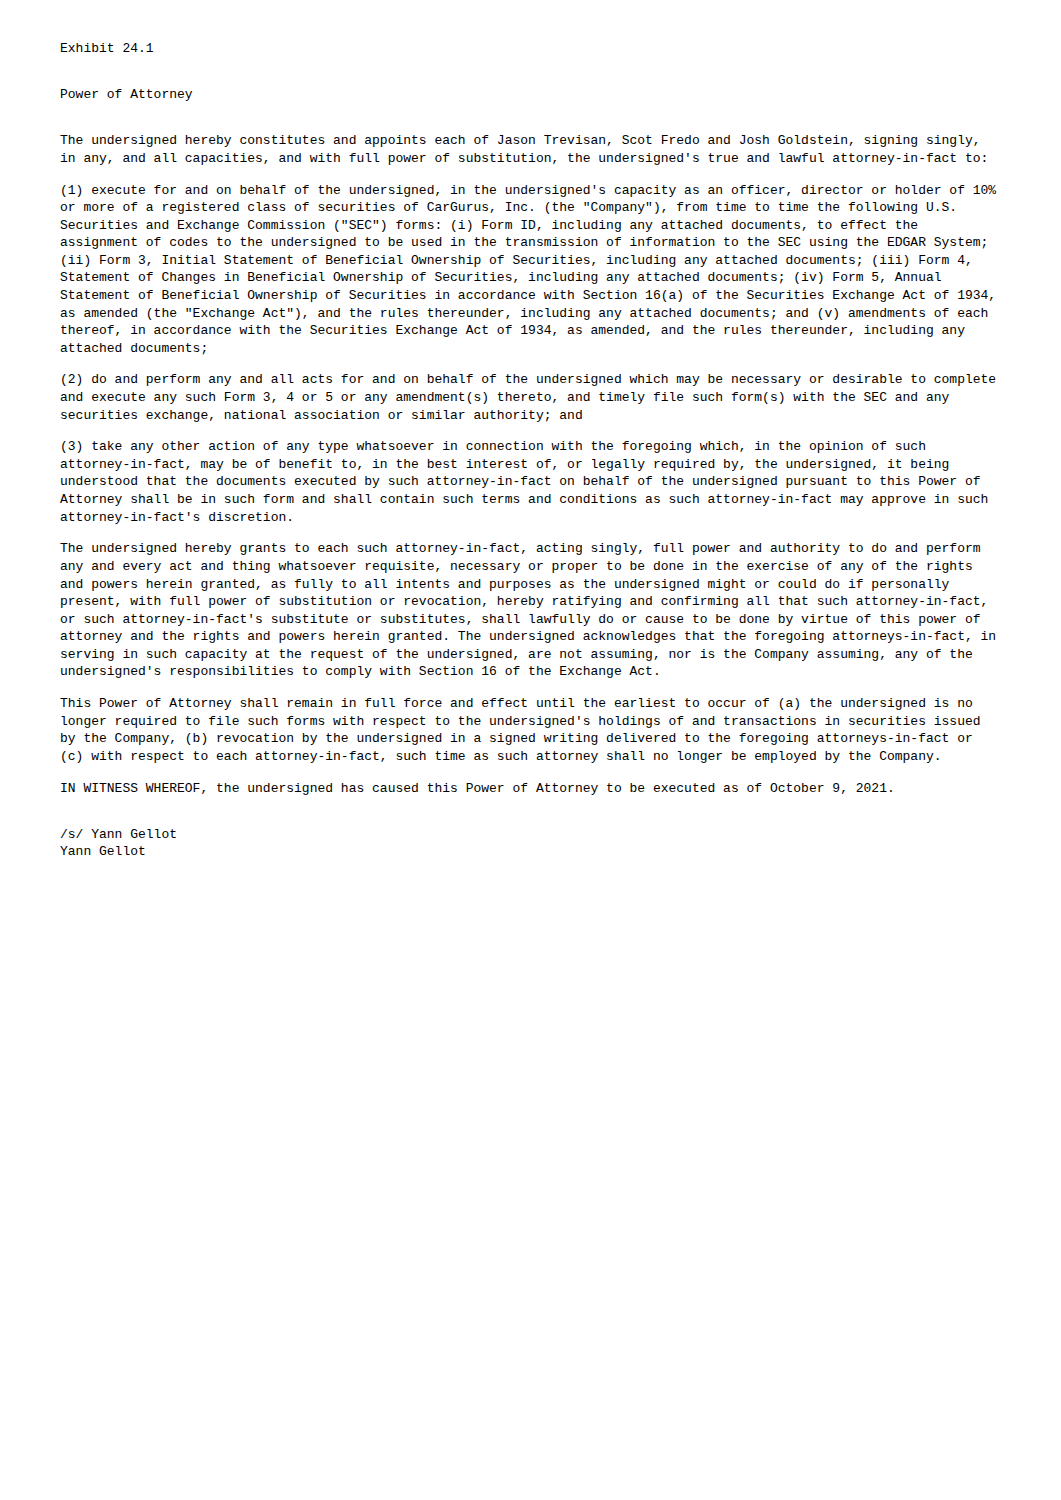Exhibit 24.1
Power of Attorney
The undersigned hereby constitutes and appoints each of Jason Trevisan, Scot Fredo and Josh Goldstein, signing singly, in any, and all capacities, and with full power of substitution, the undersigned's true and lawful attorney-in-fact to:
(1) execute for and on behalf of the undersigned, in the undersigned's capacity as an officer, director or holder of 10% or more of a registered class of securities of CarGurus, Inc. (the "Company"), from time to time the following U.S. Securities and Exchange Commission ("SEC") forms: (i) Form ID, including any attached documents, to effect the assignment of codes to the undersigned to be used in the transmission of information to the SEC using the EDGAR System; (ii) Form 3, Initial Statement of Beneficial Ownership of Securities, including any attached documents; (iii) Form 4, Statement of Changes in Beneficial Ownership of Securities, including any attached documents; (iv) Form 5, Annual Statement of Beneficial Ownership of Securities in accordance with Section 16(a) of the Securities Exchange Act of 1934, as amended (the "Exchange Act"), and the rules thereunder, including any attached documents; and (v) amendments of each thereof, in accordance with the Securities Exchange Act of 1934, as amended, and the rules thereunder, including any attached documents;
(2) do and perform any and all acts for and on behalf of the undersigned which may be necessary or desirable to complete and execute any such Form 3, 4 or 5 or any amendment(s) thereto, and timely file such form(s) with the SEC and any securities exchange, national association or similar authority; and
(3) take any other action of any type whatsoever in connection with the foregoing which, in the opinion of such attorney-in-fact, may be of benefit to, in the best interest of, or legally required by, the undersigned, it being understood that the documents executed by such attorney-in-fact on behalf of the undersigned pursuant to this Power of Attorney shall be in such form and shall contain such terms and conditions as such attorney-in-fact may approve in such attorney-in-fact's discretion.
The undersigned hereby grants to each such attorney-in-fact, acting singly, full power and authority to do and perform any and every act and thing whatsoever requisite, necessary or proper to be done in the exercise of any of the rights and powers herein granted, as fully to all intents and purposes as the undersigned might or could do if personally present, with full power of substitution or revocation, hereby ratifying and confirming all that such attorney-in-fact, or such attorney-in-fact's substitute or substitutes, shall lawfully do or cause to be done by virtue of this power of attorney and the rights and powers herein granted. The undersigned acknowledges that the foregoing attorneys-in-fact, in serving in such capacity at the request of the undersigned, are not assuming, nor is the Company assuming, any of the undersigned's responsibilities to comply with Section 16 of the Exchange Act.
This Power of Attorney shall remain in full force and effect until the earliest to occur of (a) the undersigned is no longer required to file such forms with respect to the undersigned's holdings of and transactions in securities issued by the Company, (b) revocation by the undersigned in a signed writing delivered to the foregoing attorneys-in-fact or (c) with respect to each attorney-in-fact, such time as such attorney shall no longer be employed by the Company.
IN WITNESS WHEREOF, the undersigned has caused this Power of Attorney to be executed as of October 9, 2021.
/s/ Yann Gellot
Yann Gellot